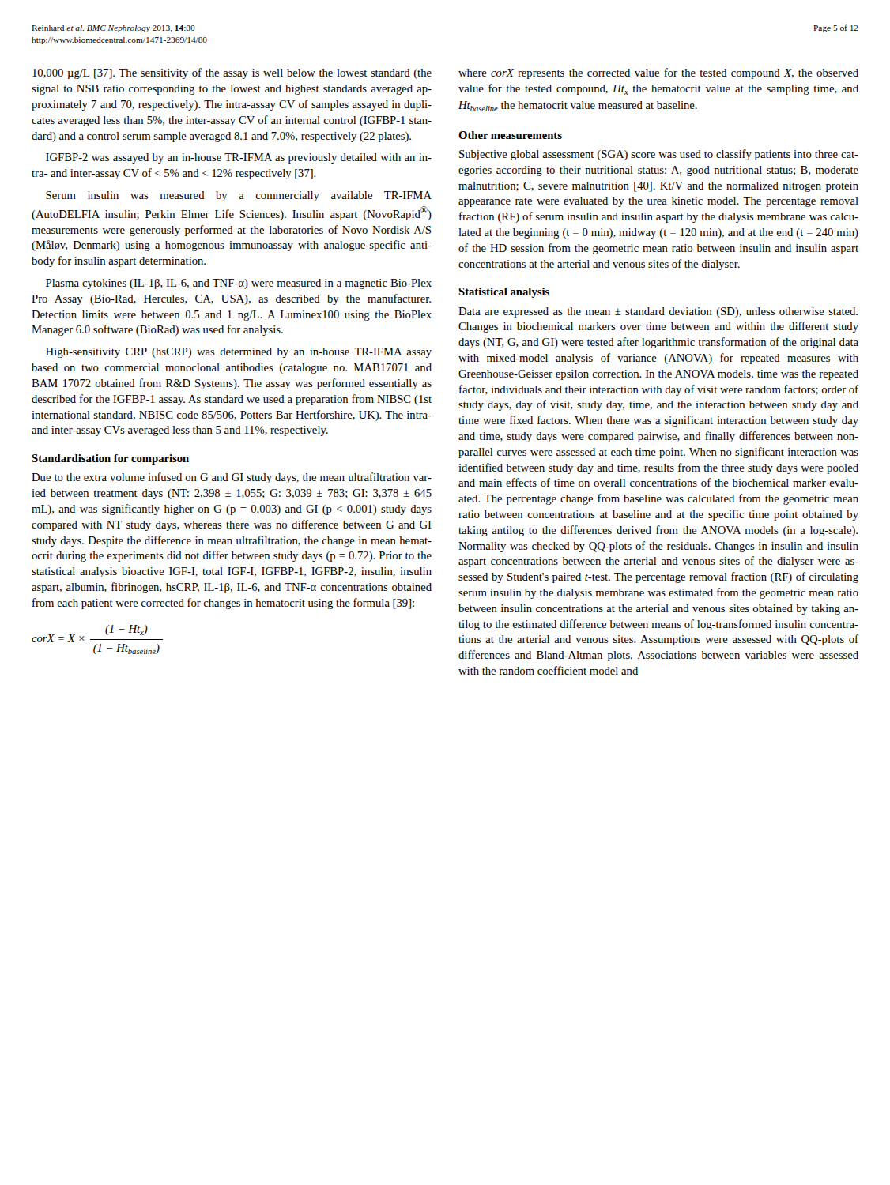Reinhard et al. BMC Nephrology 2013, 14:80
http://www.biomedcentral.com/1471-2369/14/80
Page 5 of 12
10,000 µg/L [37]. The sensitivity of the assay is well below the lowest standard (the signal to NSB ratio corresponding to the lowest and highest standards averaged approximately 7 and 70, respectively). The intra-assay CV of samples assayed in duplicates averaged less than 5%, the inter-assay CV of an internal control (IGFBP-1 standard) and a control serum sample averaged 8.1 and 7.0%, respectively (22 plates).
IGFBP-2 was assayed by an in-house TR-IFMA as previously detailed with an intra- and inter-assay CV of < 5% and < 12% respectively [37].
Serum insulin was measured by a commercially available TR-IFMA (AutoDELFIA insulin; Perkin Elmer Life Sciences). Insulin aspart (NovoRapid®) measurements were generously performed at the laboratories of Novo Nordisk A/S (Måløv, Denmark) using a homogenous immunoassay with analogue-specific antibody for insulin aspart determination.
Plasma cytokines (IL-1β, IL-6, and TNF-α) were measured in a magnetic Bio-Plex Pro Assay (Bio-Rad, Hercules, CA, USA), as described by the manufacturer. Detection limits were between 0.5 and 1 ng/L. A Luminex100 using the BioPlex Manager 6.0 software (BioRad) was used for analysis.
High-sensitivity CRP (hsCRP) was determined by an in-house TR-IFMA assay based on two commercial monoclonal antibodies (catalogue no. MAB17071 and BAM 17072 obtained from R&D Systems). The assay was performed essentially as described for the IGFBP-1 assay. As standard we used a preparation from NIBSC (1st international standard, NBISC code 85/506, Potters Bar Hertforshire, UK). The intra- and inter-assay CVs averaged less than 5 and 11%, respectively.
Standardisation for comparison
Due to the extra volume infused on G and GI study days, the mean ultrafiltration varied between treatment days (NT: 2,398 ± 1,055; G: 3,039 ± 783; GI: 3,378 ± 645 mL), and was significantly higher on G (p = 0.003) and GI (p < 0.001) study days compared with NT study days, whereas there was no difference between G and GI study days. Despite the difference in mean ultrafiltration, the change in mean hematocrit during the experiments did not differ between study days (p = 0.72). Prior to the statistical analysis bioactive IGF-I, total IGF-I, IGFBP-1, IGFBP-2, insulin, insulin aspart, albumin, fibrinogen, hsCRP, IL-1β, IL-6, and TNF-α concentrations obtained from each patient were corrected for changes in hematocrit using the formula [39]:
corX = X × (1 − Htx)(1 − Htbaseline)
where corX represents the corrected value for the tested compound X, the observed value for the tested compound, Htx the hematocrit value at the sampling time, and Htbaseline the hematocrit value measured at baseline.
Other measurements
Subjective global assessment (SGA) score was used to classify patients into three categories according to their nutritional status: A, good nutritional status; B, moderate malnutrition; C, severe malnutrition [40]. Kt/V and the normalized nitrogen protein appearance rate were evaluated by the urea kinetic model. The percentage removal fraction (RF) of serum insulin and insulin aspart by the dialysis membrane was calculated at the beginning (t = 0 min), midway (t = 120 min), and at the end (t = 240 min) of the HD session from the geometric mean ratio between insulin and insulin aspart concentrations at the arterial and venous sites of the dialyser.
Statistical analysis
Data are expressed as the mean ± standard deviation (SD), unless otherwise stated. Changes in biochemical markers over time between and within the different study days (NT, G, and GI) were tested after logarithmic transformation of the original data with mixed-model analysis of variance (ANOVA) for repeated measures with Greenhouse-Geisser epsilon correction. In the ANOVA models, time was the repeated factor, individuals and their interaction with day of visit were random factors; order of study days, day of visit, study day, time, and the interaction between study day and time were fixed factors. When there was a significant interaction between study day and time, study days were compared pairwise, and finally differences between non-parallel curves were assessed at each time point. When no significant interaction was identified between study day and time, results from the three study days were pooled and main effects of time on overall concentrations of the biochemical marker evaluated. The percentage change from baseline was calculated from the geometric mean ratio between concentrations at baseline and at the specific time point obtained by taking antilog to the differences derived from the ANOVA models (in a log-scale). Normality was checked by QQ-plots of the residuals. Changes in insulin and insulin aspart concentrations between the arterial and venous sites of the dialyser were assessed by Student's paired t-test. The percentage removal fraction (RF) of circulating serum insulin by the dialysis membrane was estimated from the geometric mean ratio between insulin concentrations at the arterial and venous sites obtained by taking antilog to the estimated difference between means of log-transformed insulin concentrations at the arterial and venous sites. Assumptions were assessed with QQ-plots of differences and Bland-Altman plots. Associations between variables were assessed with the random coefficient model and